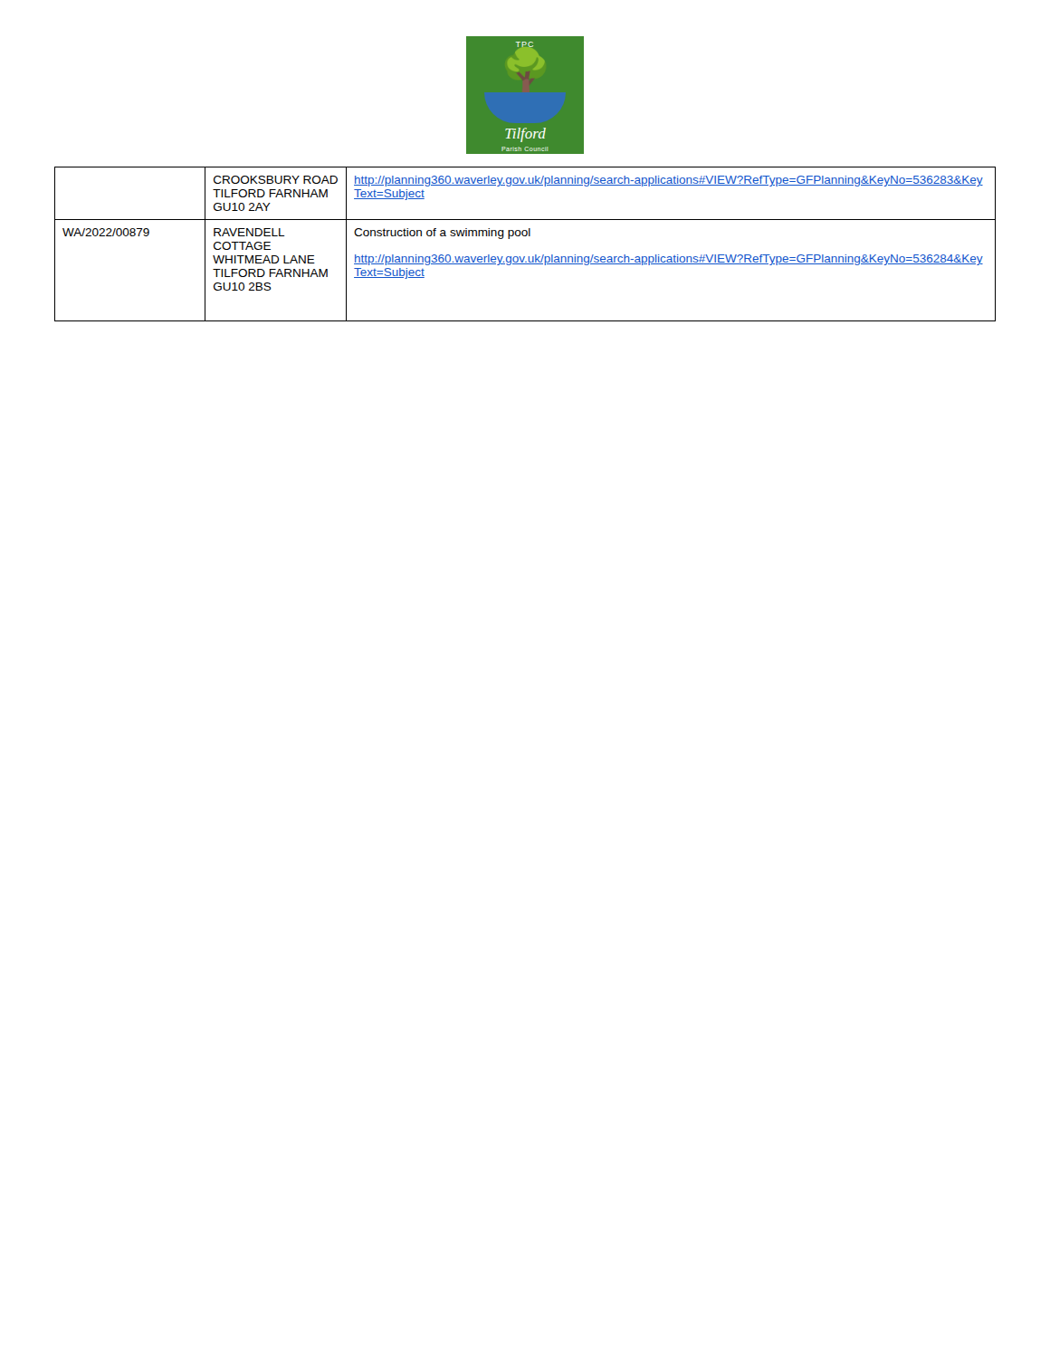TPC
🌳
Tilford
Parish Council
| | CROOKSBURY ROAD TILFORD FARNHAM GU10 2AY | http://planning360.waverley.gov.uk/planning/search-applications#VIEW?RefType=GFPlanning&KeyNo=536283&KeyText=Subject |
| WA/2022/00879 | RAVENDELL COTTAGE WHITMEAD LANE TILFORD FARNHAM GU10 2BS | Construction of a swimming pool http://planning360.waverley.gov.uk/planning/search-applications#VIEW?RefType=GFPlanning&KeyNo=536284&KeyText=Subject |